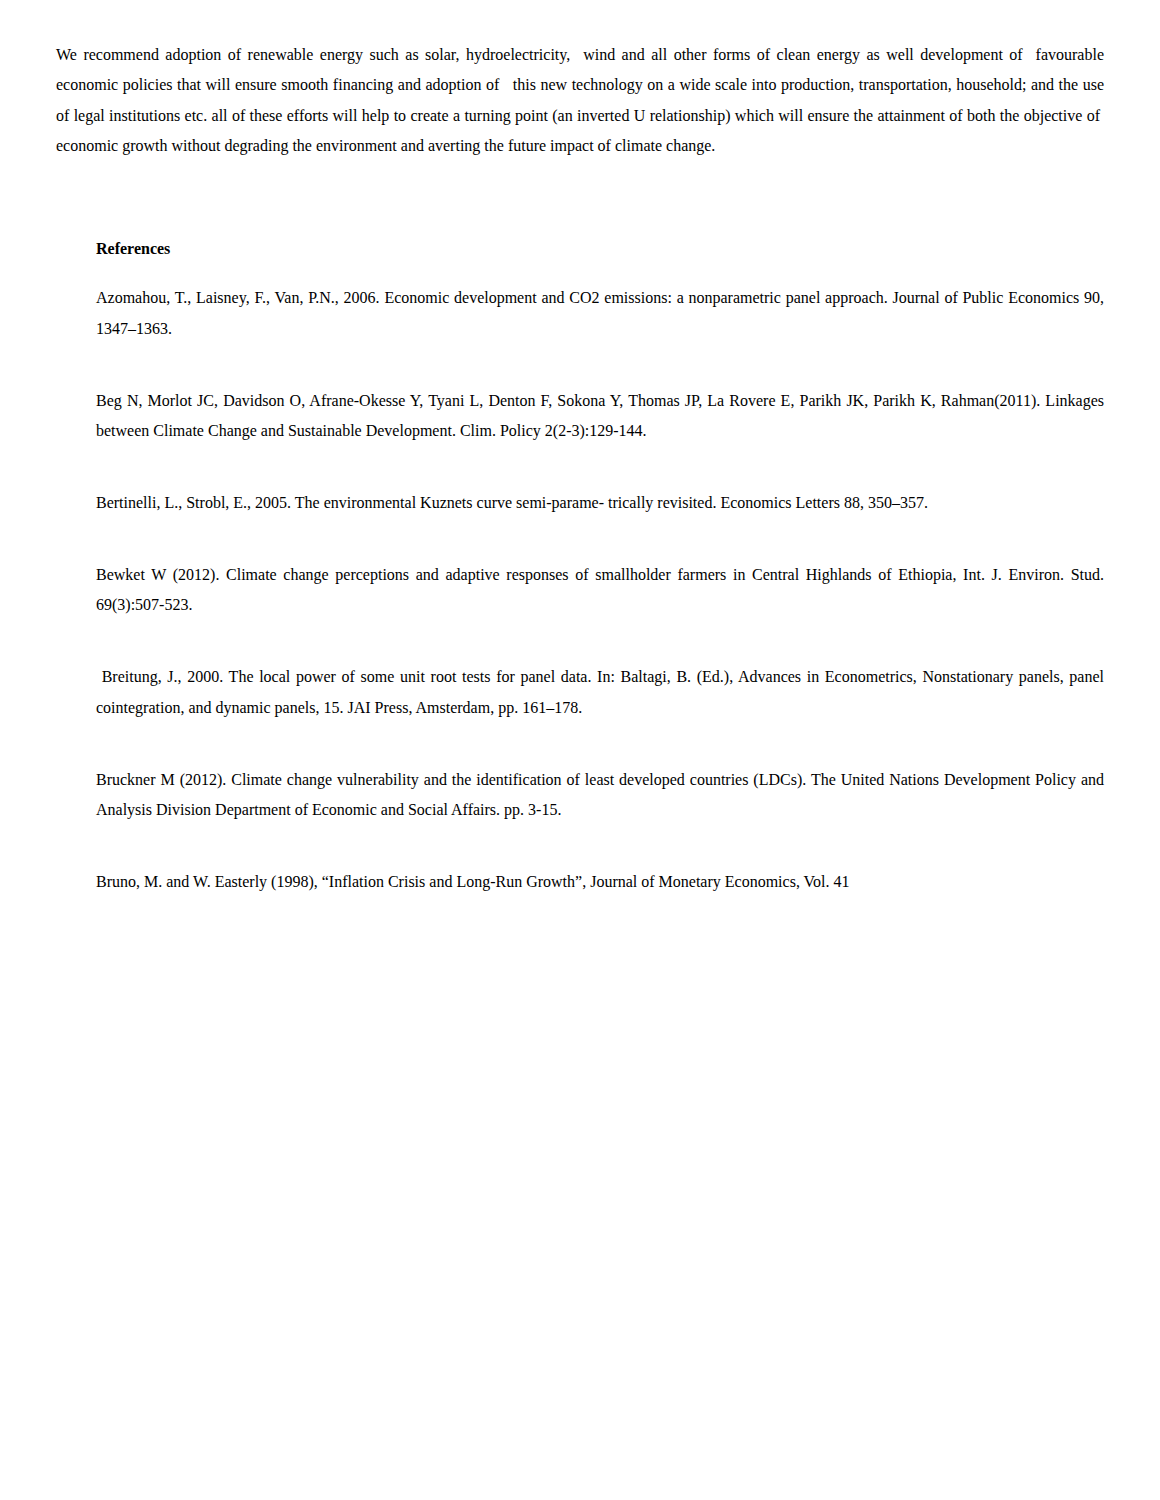We recommend adoption of renewable energy such as solar, hydroelectricity, wind and all other forms of clean energy as well development of favourable economic policies that will ensure smooth financing and adoption of this new technology on a wide scale into production, transportation, household; and the use of legal institutions etc. all of these efforts will help to create a turning point (an inverted U relationship) which will ensure the attainment of both the objective of economic growth without degrading the environment and averting the future impact of climate change.
References
Azomahou, T., Laisney, F., Van, P.N., 2006. Economic development and CO2 emissions: a nonparametric panel approach. Journal of Public Economics 90, 1347–1363.
Beg N, Morlot JC, Davidson O, Afrane-Okesse Y, Tyani L, Denton F, Sokona Y, Thomas JP, La Rovere E, Parikh JK, Parikh K, Rahman(2011). Linkages between Climate Change and Sustainable Development. Clim. Policy 2(2-3):129-144.
Bertinelli, L., Strobl, E., 2005. The environmental Kuznets curve semi-parame- trically revisited. Economics Letters 88, 350–357.
Bewket W (2012). Climate change perceptions and adaptive responses of smallholder farmers in Central Highlands of Ethiopia, Int. J. Environ. Stud. 69(3):507-523.
Breitung, J., 2000. The local power of some unit root tests for panel data. In: Baltagi, B. (Ed.), Advances in Econometrics, Nonstationary panels, panel cointegration, and dynamic panels, 15. JAI Press, Amsterdam, pp. 161–178.
Bruckner M (2012). Climate change vulnerability and the identification of least developed countries (LDCs). The United Nations Development Policy and Analysis Division Department of Economic and Social Affairs. pp. 3-15.
Bruno, M. and W. Easterly (1998), “Inflation Crisis and Long-Run Growth”, Journal of Monetary Economics, Vol. 41